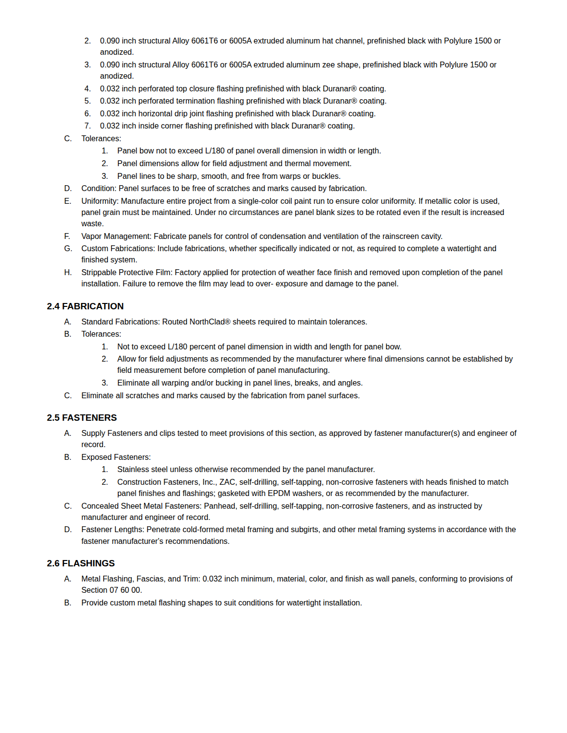2. 0.090 inch structural Alloy 6061T6 or 6005A extruded aluminum hat channel, prefinished black with Polylure 1500 or anodized.
3. 0.090 inch structural Alloy 6061T6 or 6005A extruded aluminum zee shape, prefinished black with Polylure 1500 or anodized.
4. 0.032 inch perforated top closure flashing prefinished with black Duranar® coating.
5. 0.032 inch perforated termination flashing prefinished with black Duranar® coating.
6. 0.032 inch horizontal drip joint flashing prefinished with black Duranar® coating.
7. 0.032 inch inside corner flashing prefinished with black Duranar® coating.
C. Tolerances:
1. Panel bow not to exceed L/180 of panel overall dimension in width or length.
2. Panel dimensions allow for field adjustment and thermal movement.
3. Panel lines to be sharp, smooth, and free from warps or buckles.
D. Condition: Panel surfaces to be free of scratches and marks caused by fabrication.
E. Uniformity: Manufacture entire project from a single-color coil paint run to ensure color uniformity. If metallic color is used, panel grain must be maintained. Under no circumstances are panel blank sizes to be rotated even if the result is increased waste.
F. Vapor Management: Fabricate panels for control of condensation and ventilation of the rainscreen cavity.
G. Custom Fabrications: Include fabrications, whether specifically indicated or not, as required to complete a watertight and finished system.
H. Strippable Protective Film: Factory applied for protection of weather face finish and removed upon completion of the panel installation. Failure to remove the film may lead to over- exposure and damage to the panel.
2.4 FABRICATION
A. Standard Fabrications: Routed NorthClad® sheets required to maintain tolerances.
B. Tolerances:
1. Not to exceed L/180 percent of panel dimension in width and length for panel bow.
2. Allow for field adjustments as recommended by the manufacturer where final dimensions cannot be established by field measurement before completion of panel manufacturing.
3. Eliminate all warping and/or bucking in panel lines, breaks, and angles.
C. Eliminate all scratches and marks caused by the fabrication from panel surfaces.
2.5 FASTENERS
A. Supply Fasteners and clips tested to meet provisions of this section, as approved by fastener manufacturer(s) and engineer of record.
B. Exposed Fasteners:
1. Stainless steel unless otherwise recommended by the panel manufacturer.
2. Construction Fasteners, Inc., ZAC, self-drilling, self-tapping, non-corrosive fasteners with heads finished to match panel finishes and flashings; gasketed with EPDM washers, or as recommended by the manufacturer.
C. Concealed Sheet Metal Fasteners: Panhead, self-drilling, self-tapping, non-corrosive fasteners, and as instructed by manufacturer and engineer of record.
D. Fastener Lengths: Penetrate cold-formed metal framing and subgirts, and other metal framing systems in accordance with the fastener manufacturer's recommendations.
2.6 FLASHINGS
A. Metal Flashing, Fascias, and Trim: 0.032 inch minimum, material, color, and finish as wall panels, conforming to provisions of Section 07 60 00.
B. Provide custom metal flashing shapes to suit conditions for watertight installation.